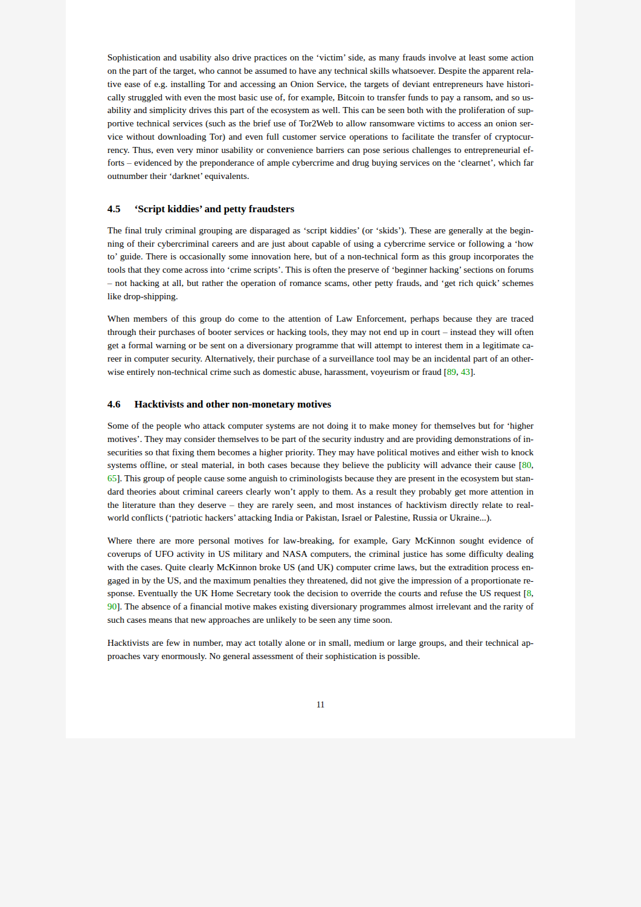Sophistication and usability also drive practices on the ‘victim’ side, as many frauds involve at least some action on the part of the target, who cannot be assumed to have any technical skills whatsoever. Despite the apparent relative ease of e.g. installing Tor and accessing an Onion Service, the targets of deviant entrepreneurs have historically struggled with even the most basic use of, for example, Bitcoin to transfer funds to pay a ransom, and so usability and simplicity drives this part of the ecosystem as well. This can be seen both with the proliferation of supportive technical services (such as the brief use of Tor2Web to allow ransomware victims to access an onion service without downloading Tor) and even full customer service operations to facilitate the transfer of cryptocurrency. Thus, even very minor usability or convenience barriers can pose serious challenges to entrepreneurial efforts – evidenced by the preponderance of ample cybercrime and drug buying services on the ‘clearnet’, which far outnumber their ‘darknet’ equivalents.
4.5‘Script kiddies’ and petty fraudsters
The final truly criminal grouping are disparaged as ‘script kiddies’ (or ‘skids’). These are generally at the beginning of their cybercriminal careers and are just about capable of using a cybercrime service or following a ‘how to’ guide. There is occasionally some innovation here, but of a non-technical form as this group incorporates the tools that they come across into ‘crime scripts’. This is often the preserve of ‘beginner hacking’ sections on forums – not hacking at all, but rather the operation of romance scams, other petty frauds, and ‘get rich quick’ schemes like drop-shipping.
When members of this group do come to the attention of Law Enforcement, perhaps because they are traced through their purchases of booter services or hacking tools, they may not end up in court – instead they will often get a formal warning or be sent on a diversionary programme that will attempt to interest them in a legitimate career in computer security. Alternatively, their purchase of a surveillance tool may be an incidental part of an otherwise entirely non-technical crime such as domestic abuse, harassment, voyeurism or fraud [89, 43].
4.6 Hacktivists and other non-monetary motives
Some of the people who attack computer systems are not doing it to make money for themselves but for ‘higher motives’. They may consider themselves to be part of the security industry and are providing demonstrations of insecurities so that fixing them becomes a higher priority. They may have political motives and either wish to knock systems offline, or steal material, in both cases because they believe the publicity will advance their cause [80, 65]. This group of people cause some anguish to criminologists because they are present in the ecosystem but standard theories about criminal careers clearly won’t apply to them. As a result they probably get more attention in the literature than they deserve – they are rarely seen, and most instances of hacktivism directly relate to real-world conflicts (‘patriotic hackers’ attacking India or Pakistan, Israel or Palestine, Russia or Ukraine...).
Where there are more personal motives for law-breaking, for example, Gary McKinnon sought evidence of coverups of UFO activity in US military and NASA computers, the criminal justice has some difficulty dealing with the cases. Quite clearly McKinnon broke US (and UK) computer crime laws, but the extradition process engaged in by the US, and the maximum penalties they threatened, did not give the impression of a proportionate response. Eventually the UK Home Secretary took the decision to override the courts and refuse the US request [8, 90]. The absence of a financial motive makes existing diversionary programmes almost irrelevant and the rarity of such cases means that new approaches are unlikely to be seen any time soon.
Hacktivists are few in number, may act totally alone or in small, medium or large groups, and their technical approaches vary enormously. No general assessment of their sophistication is possible.
11